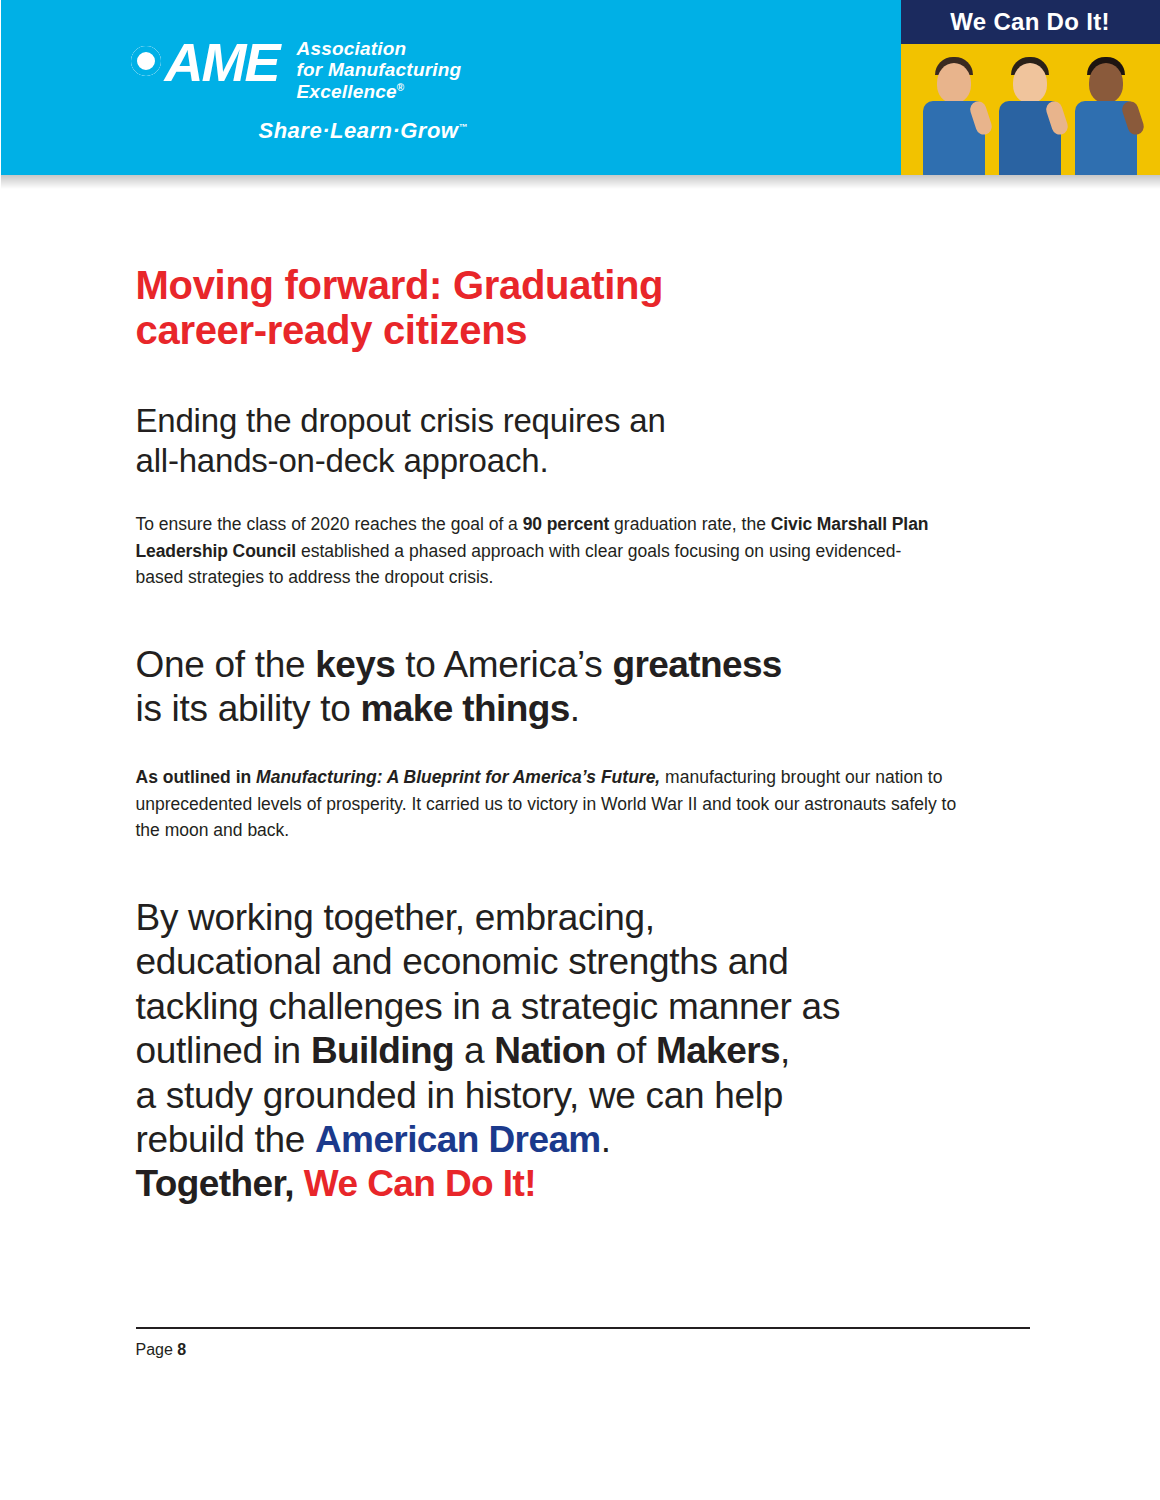AME
Association
for Manufacturing
Excellence®
Share·Learn·Grow™
We Can Do It!
Moving forward: Graduating
career-ready citizens
Ending the dropout crisis requires an
all-hands-on-deck approach.
To ensure the class of 2020 reaches the goal of a 90 percent graduation rate, the Civic Marshall Plan Leadership Council established a phased approach with clear goals focusing on using evidenced-based strategies to address the dropout crisis.
One of the keys to America’s greatness
is its ability to make things.
As outlined in Manufacturing: A Blueprint for America’s Future, manufacturing brought our nation to unprecedented levels of prosperity. It carried us to victory in World War II and took our astronauts safely to the moon and back.
By working together, embracing,
educational and economic strengths and
tackling challenges in a strategic manner as
outlined in Building a Nation of Makers,
a study grounded in history, we can help
rebuild the American Dream.
Together, We Can Do It!
Page 8